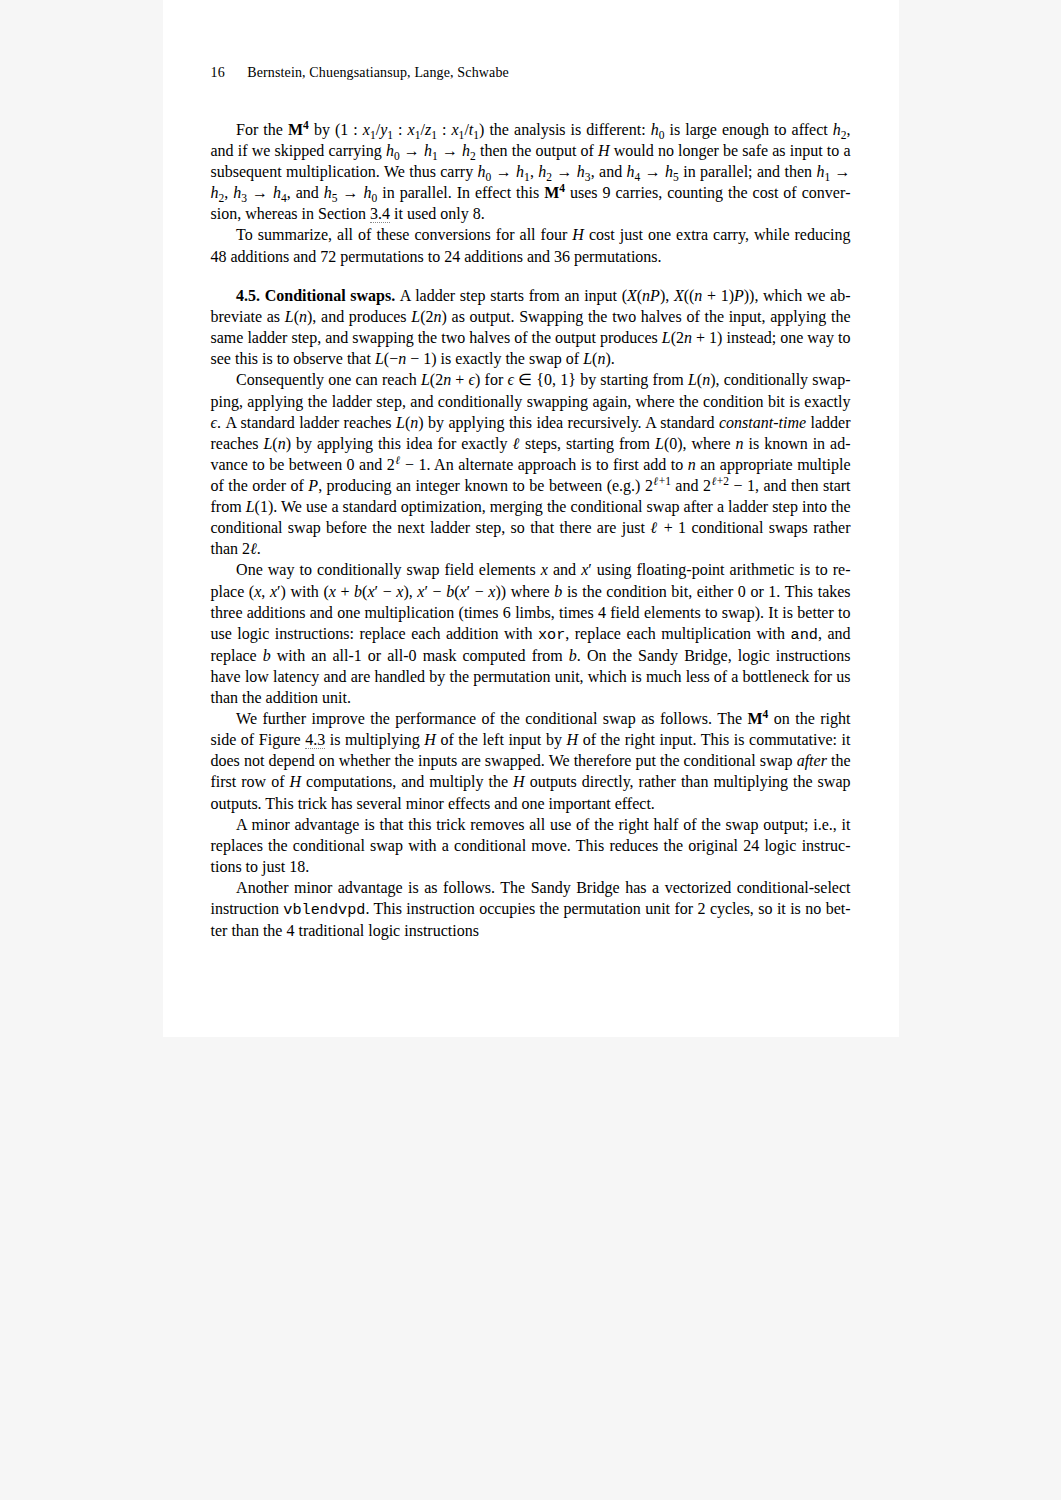16 Bernstein, Chuengsatiansup, Lange, Schwabe
For the M4 by (1 : x1/y1 : x1/z1 : x1/t1) the analysis is different: h0 is large enough to affect h2, and if we skipped carrying h0 → h1 → h2 then the output of H would no longer be safe as input to a subsequent multiplication. We thus carry h0 → h1, h2 → h3, and h4 → h5 in parallel; and then h1 → h2, h3 → h4, and h5 → h0 in parallel. In effect this M4 uses 9 carries, counting the cost of conversion, whereas in Section 3.4 it used only 8.
To summarize, all of these conversions for all four H cost just one extra carry, while reducing 48 additions and 72 permutations to 24 additions and 36 permutations.
4.5. Conditional swaps.
A ladder step starts from an input (X(nP), X((n + 1)P)), which we abbreviate as L(n), and produces L(2n) as output. Swapping the two halves of the input, applying the same ladder step, and swapping the two halves of the output produces L(2n + 1) instead; one way to see this is to observe that L(−n − 1) is exactly the swap of L(n).
Consequently one can reach L(2n + ϵ) for ϵ ∈ {0, 1} by starting from L(n), conditionally swapping, applying the ladder step, and conditionally swapping again, where the condition bit is exactly ϵ. A standard ladder reaches L(n) by applying this idea recursively. A standard constant-time ladder reaches L(n) by applying this idea for exactly ℓ steps, starting from L(0), where n is known in advance to be between 0 and 2ℓ − 1. An alternate approach is to first add to n an appropriate multiple of the order of P, producing an integer known to be between (e.g.) 2ℓ+1 and 2ℓ+2 − 1, and then start from L(1). We use a standard optimization, merging the conditional swap after a ladder step into the conditional swap before the next ladder step, so that there are just ℓ + 1 conditional swaps rather than 2ℓ.
One way to conditionally swap field elements x and x′ using floating-point arithmetic is to replace (x, x′) with (x + b(x′ − x), x′ − b(x′ − x)) where b is the condition bit, either 0 or 1. This takes three additions and one multiplication (times 6 limbs, times 4 field elements to swap). It is better to use logic instructions: replace each addition with xor, replace each multiplication with and, and replace b with an all-1 or all-0 mask computed from b. On the Sandy Bridge, logic instructions have low latency and are handled by the permutation unit, which is much less of a bottleneck for us than the addition unit.
We further improve the performance of the conditional swap as follows. The M4 on the right side of Figure 4.3 is multiplying H of the left input by H of the right input. This is commutative: it does not depend on whether the inputs are swapped. We therefore put the conditional swap after the first row of H computations, and multiply the H outputs directly, rather than multiplying the swap outputs. This trick has several minor effects and one important effect.
A minor advantage is that this trick removes all use of the right half of the swap output; i.e., it replaces the conditional swap with a conditional move. This reduces the original 24 logic instructions to just 18.
Another minor advantage is as follows. The Sandy Bridge has a vectorized conditional-select instruction vblendvpd. This instruction occupies the permutation unit for 2 cycles, so it is no better than the 4 traditional logic instructions